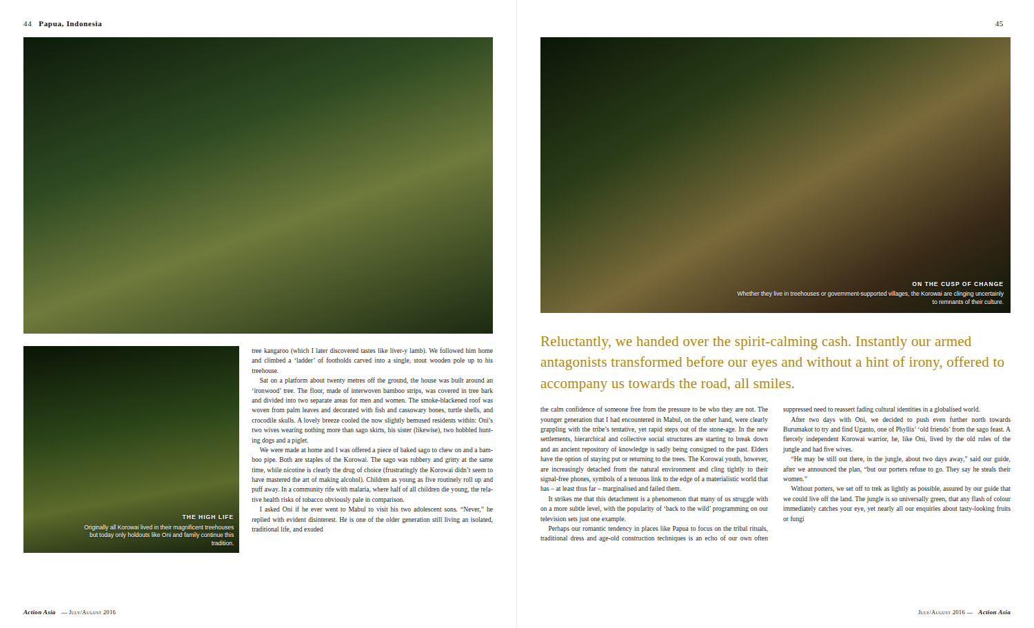44 Papua, Indonesia
THE HIGH LIFE Originally all Korowai lived in their magnificent treehouses but today only holdouts like Oni and family continue this tradition.
tree kangaroo (which I later discovered tastes like liver-y lamb). We followed him home and climbed a ‘ladder’ of footholds carved into a single, stout wooden pole up to his treehouse.
Sat on a platform about twenty metres off the ground, the house was built around an ‘ironwood’ tree. The floor, made of interwoven bamboo strips, was covered in tree bark and divided into two separate areas for men and women. The smoke-blackened roof was woven from palm leaves and decorated with fish and cassowary bones, turtle shells, and crocodile skulls. A lovely breeze cooled the now slightly bemused residents within: Oni’s two wives wearing nothing more than sago skirts, his sister (likewise), two hobbled hunting dogs and a piglet.
We were made at home and I was offered a piece of baked sago to chew on and a bamboo pipe. Both are staples of the Korowai. The sago was rubbery and gritty at the same time, while nicotine is clearly the drug of choice (frustratingly the Korowai didn’t seem to have mastered the art of making alcohol). Children as young as five routinely roll up and puff away. In a community rife with malaria, where half of all children die young, the relative health risks of tobacco obviously pale in comparison.
I asked Oni if he ever went to Mabul to visit his two adolescent sons. “Never,” he replied with evident disinterest. He is one of the older generation still living an isolated, traditional life, and exuded
Action Asia — July/August 2016
45
ON THE CUSP OF CHANGE Whether they live in treehouses or government-supported villages, the Korowai are clinging uncertainly to remnants of their culture.
Reluctantly, we handed over the spirit-calming cash. Instantly our armed antagonists transformed before our eyes and without a hint of irony, offered to accompany us towards the road, all smiles.
the calm confidence of someone free from the pressure to be who they are not. The younger generation that I had encountered in Mabul, on the other hand, were clearly grappling with the tribe’s tentative, yet rapid steps out of the stone-age. In the new settlements, hierarchical and collective social structures are starting to break down and an ancient repository of knowledge is sadly being consigned to the past. Elders have the option of staying put or returning to the trees. The Korowai youth, however, are increasingly detached from the natural environment and cling tightly to their signal-free phones, symbols of a tenuous link to the edge of a materialistic world that has – at least thus far – marginalised and failed them.
It strikes me that this detachment is a phenomenon that many of us struggle with on a more subtle level, with the popularity of ‘back to the wild’ programming on our television sets just one example.
Perhaps our romantic tendency in places like Papua to focus on the tribal rituals, traditional dress and age-old construction techniques is an echo of our own often suppressed need to reassert fading cultural identities in a globalised world.
After two days with Oni, we decided to push even further north towards Burumakot to try and find Uganto, one of Phyllis’ ‘old friends’ from the sago feast. A fiercely independent Korowai warrior, he, like Oni, lived by the old rules of the jungle and had five wives.
“He may be still out there, in the jungle, about two days away,” said our guide, after we announced the plan, “but our porters refuse to go. They say he steals their women.”
Without porters, we set off to trek as lightly as possible, assured by our guide that we could live off the land. The jungle is so universally green, that any flash of colour immediately catches your eye, yet nearly all our enquiries about tasty-looking fruits or fungi
July/August 2016 — Action Asia